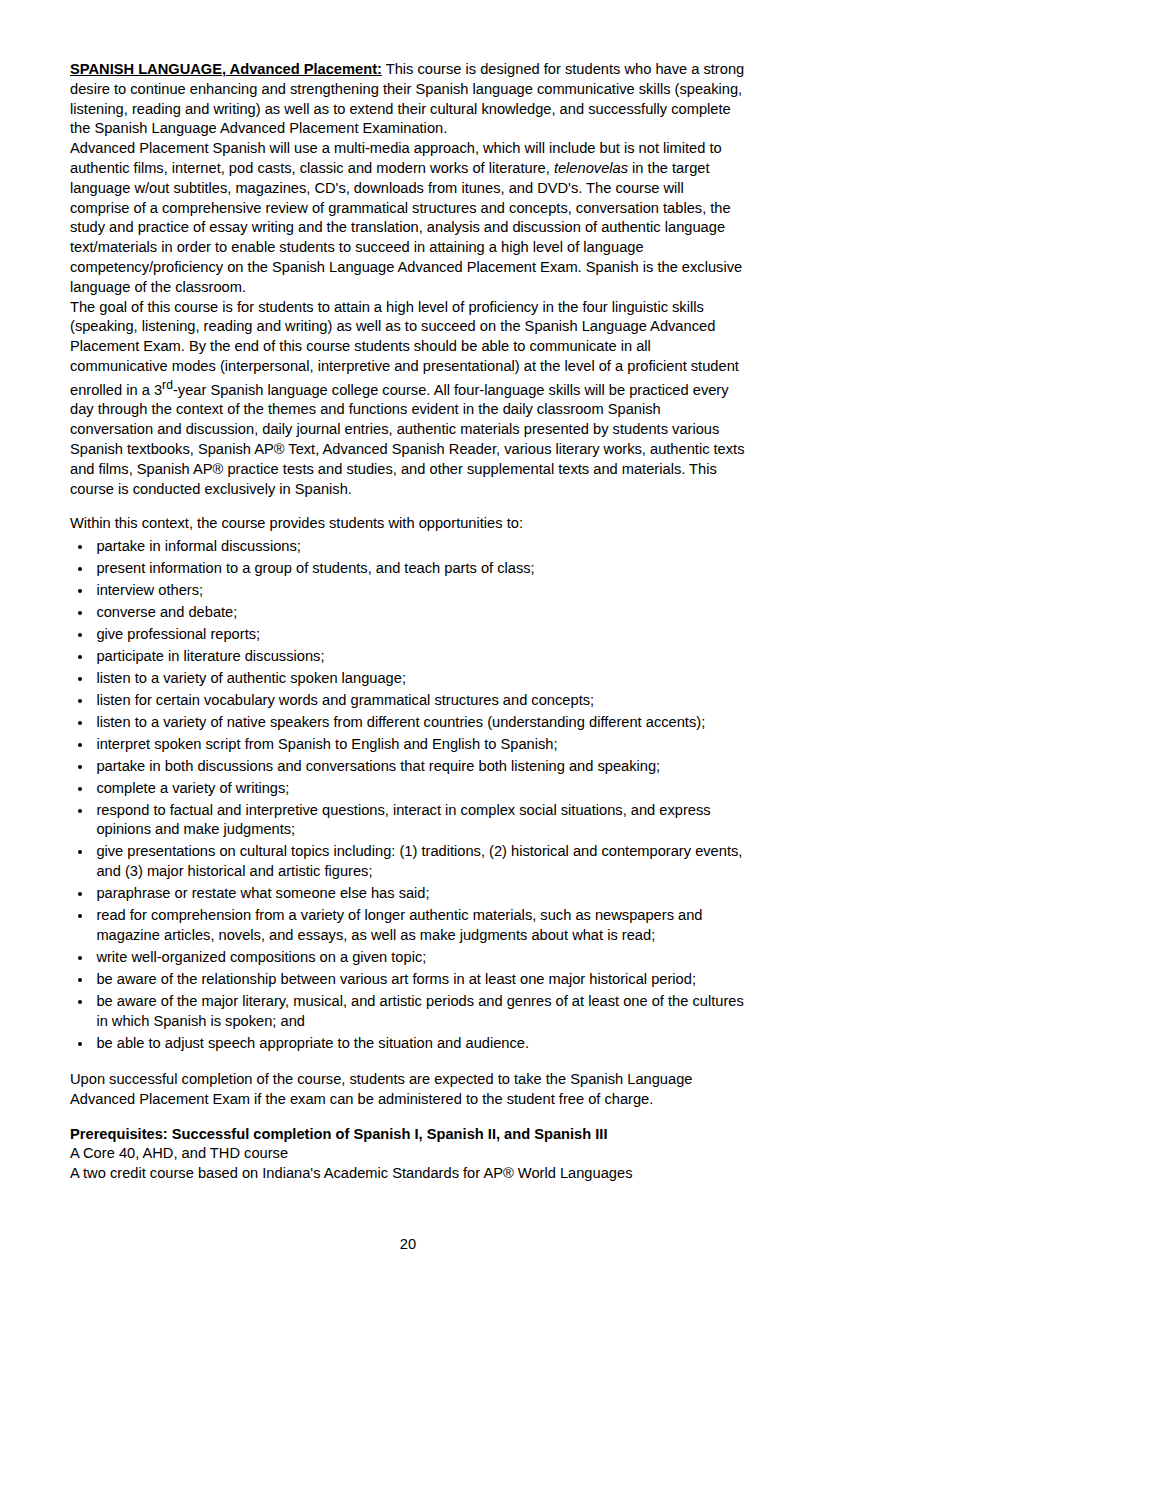SPANISH LANGUAGE, Advanced Placement: This course is designed for students who have a strong desire to continue enhancing and strengthening their Spanish language communicative skills (speaking, listening, reading and writing) as well as to extend their cultural knowledge, and successfully complete the Spanish Language Advanced Placement Examination.
Advanced Placement Spanish will use a multi-media approach, which will include but is not limited to authentic films, internet, pod casts, classic and modern works of literature, telenovelas in the target language w/out subtitles, magazines, CD's, downloads from itunes, and DVD's. The course will comprise of a comprehensive review of grammatical structures and concepts, conversation tables, the study and practice of essay writing and the translation, analysis and discussion of authentic language text/materials in order to enable students to succeed in attaining a high level of language competency/proficiency on the Spanish Language Advanced Placement Exam. Spanish is the exclusive language of the classroom.
The goal of this course is for students to attain a high level of proficiency in the four linguistic skills (speaking, listening, reading and writing) as well as to succeed on the Spanish Language Advanced Placement Exam. By the end of this course students should be able to communicate in all communicative modes (interpersonal, interpretive and presentational) at the level of a proficient student enrolled in a 3rd-year Spanish language college course. All four-language skills will be practiced every day through the context of the themes and functions evident in the daily classroom Spanish conversation and discussion, daily journal entries, authentic materials presented by students various Spanish textbooks, Spanish AP® Text, Advanced Spanish Reader, various literary works, authentic texts and films, Spanish AP® practice tests and studies, and other supplemental texts and materials. This course is conducted exclusively in Spanish.
Within this context, the course provides students with opportunities to:
partake in informal discussions;
present information to a group of students, and teach parts of class;
interview others;
converse and debate;
give professional reports;
participate in literature discussions;
listen to a variety of authentic spoken language;
listen for certain vocabulary words and grammatical structures and concepts;
listen to a variety of native speakers from different countries (understanding different accents);
interpret spoken script from Spanish to English and English to Spanish;
partake in both discussions and conversations that require both listening and speaking;
complete a variety of writings;
respond to factual and interpretive questions, interact in complex social situations, and express opinions and make judgments;
give presentations on cultural topics including: (1) traditions, (2) historical and contemporary events, and (3) major historical and artistic figures;
paraphrase or restate what someone else has said;
read for comprehension from a variety of longer authentic materials, such as newspapers and magazine articles, novels, and essays, as well as make judgments about what is read;
write well-organized compositions on a given topic;
be aware of the relationship between various art forms in at least one major historical period;
be aware of the major literary, musical, and artistic periods and genres of at least one of the cultures in which Spanish is spoken; and
be able to adjust speech appropriate to the situation and audience.
Upon successful completion of the course, students are expected to take the Spanish Language Advanced Placement Exam if the exam can be administered to the student free of charge.
Prerequisites: Successful completion of Spanish I, Spanish II, and Spanish III
A Core 40, AHD, and THD course
A two credit course based on Indiana's Academic Standards for AP® World Languages
20